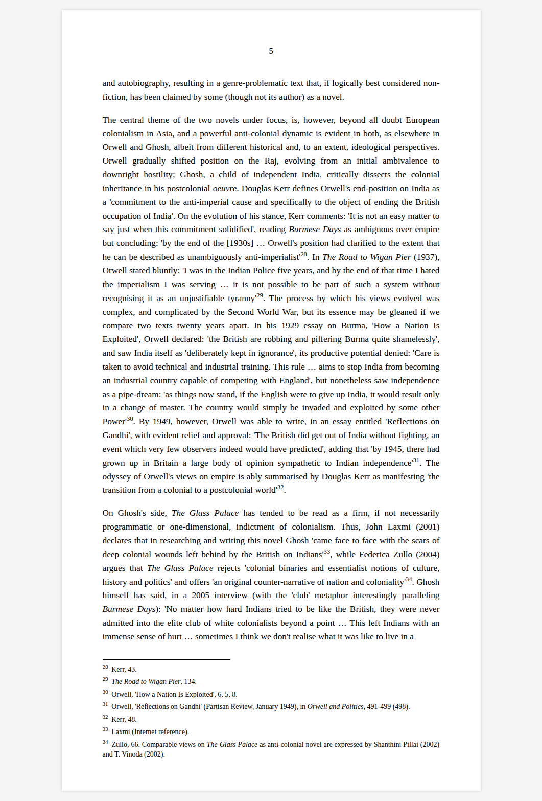5
and autobiography, resulting in a genre-problematic text that, if logically best considered non-fiction, has been claimed by some (though not its author) as a novel.
The central theme of the two novels under focus, is, however, beyond all doubt European colonialism in Asia, and a powerful anti-colonial dynamic is evident in both, as elsewhere in Orwell and Ghosh, albeit from different historical and, to an extent, ideological perspectives. Orwell gradually shifted position on the Raj, evolving from an initial ambivalence to downright hostility; Ghosh, a child of independent India, critically dissects the colonial inheritance in his postcolonial oeuvre. Douglas Kerr defines Orwell's end-position on India as a 'commitment to the anti-imperial cause and specifically to the object of ending the British occupation of India'. On the evolution of his stance, Kerr comments: 'It is not an easy matter to say just when this commitment solidified', reading Burmese Days as ambiguous over empire but concluding: 'by the end of the [1930s] … Orwell's position had clarified to the extent that he can be described as unambiguously anti-imperialist'28. In The Road to Wigan Pier (1937), Orwell stated bluntly: 'I was in the Indian Police five years, and by the end of that time I hated the imperialism I was serving … it is not possible to be part of such a system without recognising it as an unjustifiable tyranny'29. The process by which his views evolved was complex, and complicated by the Second World War, but its essence may be gleaned if we compare two texts twenty years apart. In his 1929 essay on Burma, 'How a Nation Is Exploited', Orwell declared: 'the British are robbing and pilfering Burma quite shamelessly', and saw India itself as 'deliberately kept in ignorance', its productive potential denied: 'Care is taken to avoid technical and industrial training. This rule … aims to stop India from becoming an industrial country capable of competing with England', but nonetheless saw independence as a pipe-dream: 'as things now stand, if the English were to give up India, it would result only in a change of master. The country would simply be invaded and exploited by some other Power'30. By 1949, however, Orwell was able to write, in an essay entitled 'Reflections on Gandhi', with evident relief and approval: 'The British did get out of India without fighting, an event which very few observers indeed would have predicted', adding that 'by 1945, there had grown up in Britain a large body of opinion sympathetic to Indian independence'31. The odyssey of Orwell's views on empire is ably summarised by Douglas Kerr as manifesting 'the transition from a colonial to a postcolonial world'32.
On Ghosh's side, The Glass Palace has tended to be read as a firm, if not necessarily programmatic or one-dimensional, indictment of colonialism. Thus, John Laxmi (2001) declares that in researching and writing this novel Ghosh 'came face to face with the scars of deep colonial wounds left behind by the British on Indians'33, while Federica Zullo (2004) argues that The Glass Palace rejects 'colonial binaries and essentialist notions of culture, history and politics' and offers 'an original counter-narrative of nation and coloniality'34. Ghosh himself has said, in a 2005 interview (with the 'club' metaphor interestingly paralleling Burmese Days): 'No matter how hard Indians tried to be like the British, they were never admitted into the elite club of white colonialists beyond a point … This left Indians with an immense sense of hurt … sometimes I think we don't realise what it was like to live in a
28 Kerr, 43.
29 The Road to Wigan Pier, 134.
30 Orwell, 'How a Nation Is Exploited', 6, 5, 8.
31 Orwell, 'Reflections on Gandhi' (Partisan Review, January 1949), in Orwell and Politics, 491-499 (498).
32 Kerr, 48.
33 Laxmi (Internet reference).
34 Zullo, 66. Comparable views on The Glass Palace as anti-colonial novel are expressed by Shanthini Pillai (2002) and T. Vinoda (2002).